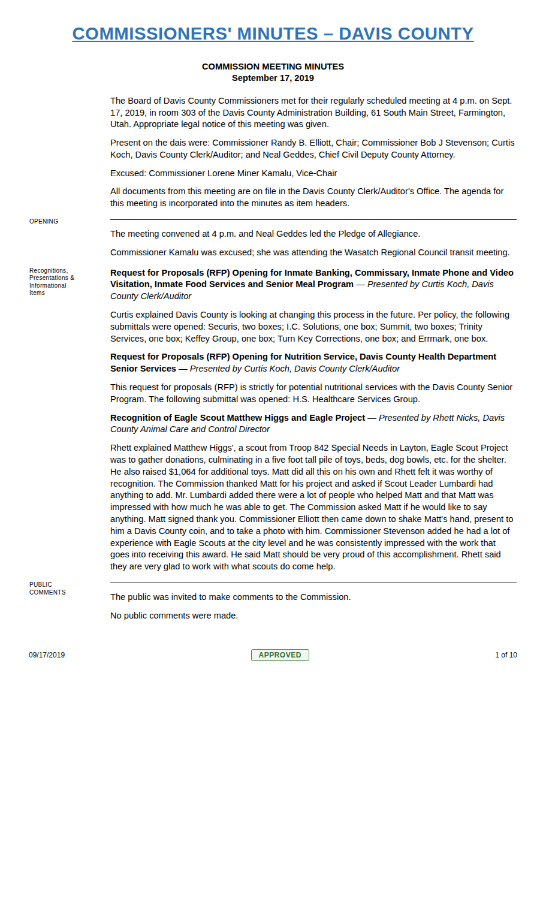COMMISSIONERS' MINUTES – DAVIS COUNTY
COMMISSION MEETING MINUTES
September 17, 2019
| | The Board of Davis County Commissioners met for their regularly scheduled meeting at 4 p.m. on Sept. 17, 2019, in room 303 of the Davis County Administration Building, 61 South Main Street, Farmington, Utah. Appropriate legal notice of this meeting was given. Present on the dais were: Commissioner Randy B. Elliott, Chair; Commissioner Bob J Stevenson; Curtis Koch, Davis County Clerk/Auditor; and Neal Geddes, Chief Civil Deputy County Attorney. Excused: Commissioner Lorene Miner Kamalu, Vice-Chair All documents from this meeting are on file in the Davis County Clerk/Auditor's Office. The agenda for this meeting is incorporated into the minutes as item headers. |
| OPENING | The meeting convened at 4 p.m. and Neal Geddes led the Pledge of Allegiance. Commissioner Kamalu was excused; she was attending the Wasatch Regional Council transit meeting. |
| Recognitions, Presentations & Informational Items | Request for Proposals (RFP) Opening for Inmate Banking, Commissary, Inmate Phone and Video Visitation, Inmate Food Services and Senior Meal Program — Presented by Curtis Koch, Davis County Clerk/Auditor Curtis explained Davis County is looking at changing this process in the future. Per policy, the following submittals were opened: Securis, two boxes; I.C. Solutions, one box; Summit, two boxes; Trinity Services, one box; Keffey Group, one box; Turn Key Corrections, one box; and Errmark, one box. Request for Proposals (RFP) Opening for Nutrition Service, Davis County Health Department Senior Services — Presented by Curtis Koch, Davis County Clerk/Auditor This request for proposals (RFP) is strictly for potential nutritional services with the Davis County Senior Program. The following submittal was opened: H.S. Healthcare Services Group. Recognition of Eagle Scout Matthew Higgs and Eagle Project — Presented by Rhett Nicks, Davis County Animal Care and Control Director Rhett explained Matthew Higgs', a scout from Troop 842 Special Needs in Layton, Eagle Scout Project was to gather donations, culminating in a five foot tall pile of toys, beds, dog bowls, etc. for the shelter. He also raised $1,064 for additional toys. Matt did all this on his own and Rhett felt it was worthy of recognition. The Commission thanked Matt for his project and asked if Scout Leader Lumbardi had anything to add. Mr. Lumbardi added there were a lot of people who helped Matt and that Matt was impressed with how much he was able to get. The Commission asked Matt if he would like to say anything. Matt signed thank you. Commissioner Elliott then came down to shake Matt's hand, present to him a Davis County coin, and to take a photo with him. Commissioner Stevenson added he had a lot of experience with Eagle Scouts at the city level and he was consistently impressed with the work that goes into receiving this award. He said Matt should be very proud of this accomplishment. Rhett said they are very glad to work with what scouts do come help. |
| PUBLIC COMMENTS | The public was invited to make comments to the Commission. No public comments were made. |
09/17/2019
APPROVED
1 of 10